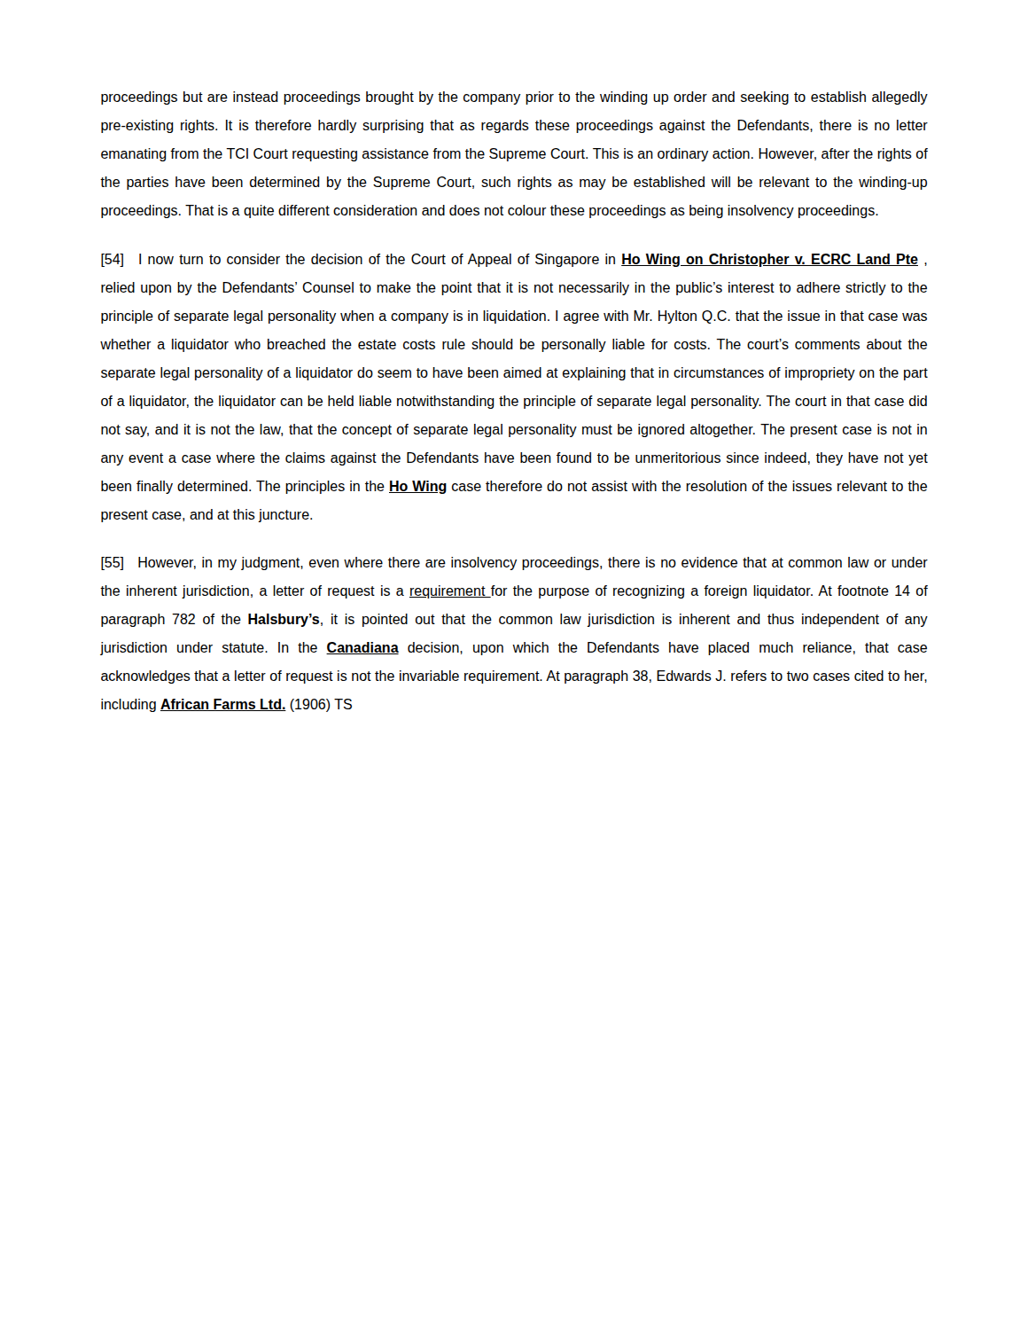proceedings but are instead proceedings brought by the company prior to the winding up order and seeking to establish allegedly pre-existing rights. It is therefore hardly surprising that as regards these proceedings against the Defendants, there is no letter emanating from the TCI Court requesting assistance from the Supreme Court. This is an ordinary action. However, after the rights of the parties have been determined by the Supreme Court, such rights as may be established will be relevant to the winding-up proceedings. That is a quite different consideration and does not colour these proceedings as being insolvency proceedings.
[54] I now turn to consider the decision of the Court of Appeal of Singapore in Ho Wing on Christopher v. ECRC Land Pte , relied upon by the Defendants’ Counsel to make the point that it is not necessarily in the public’s interest to adhere strictly to the principle of separate legal personality when a company is in liquidation. I agree with Mr. Hylton Q.C. that the issue in that case was whether a liquidator who breached the estate costs rule should be personally liable for costs. The court’s comments about the separate legal personality of a liquidator do seem to have been aimed at explaining that in circumstances of impropriety on the part of a liquidator, the liquidator can be held liable notwithstanding the principle of separate legal personality. The court in that case did not say, and it is not the law, that the concept of separate legal personality must be ignored altogether. The present case is not in any event a case where the claims against the Defendants have been found to be unmeritorious since indeed, they have not yet been finally determined. The principles in the Ho Wing case therefore do not assist with the resolution of the issues relevant to the present case, and at this juncture.
[55] However, in my judgment, even where there are insolvency proceedings, there is no evidence that at common law or under the inherent jurisdiction, a letter of request is a requirement for the purpose of recognizing a foreign liquidator. At footnote 14 of paragraph 782 of the Halsbury’s, it is pointed out that the common law jurisdiction is inherent and thus independent of any jurisdiction under statute. In the Canadiana decision, upon which the Defendants have placed much reliance, that case acknowledges that a letter of request is not the invariable requirement. At paragraph 38, Edwards J. refers to two cases cited to her, including African Farms Ltd. (1906) TS